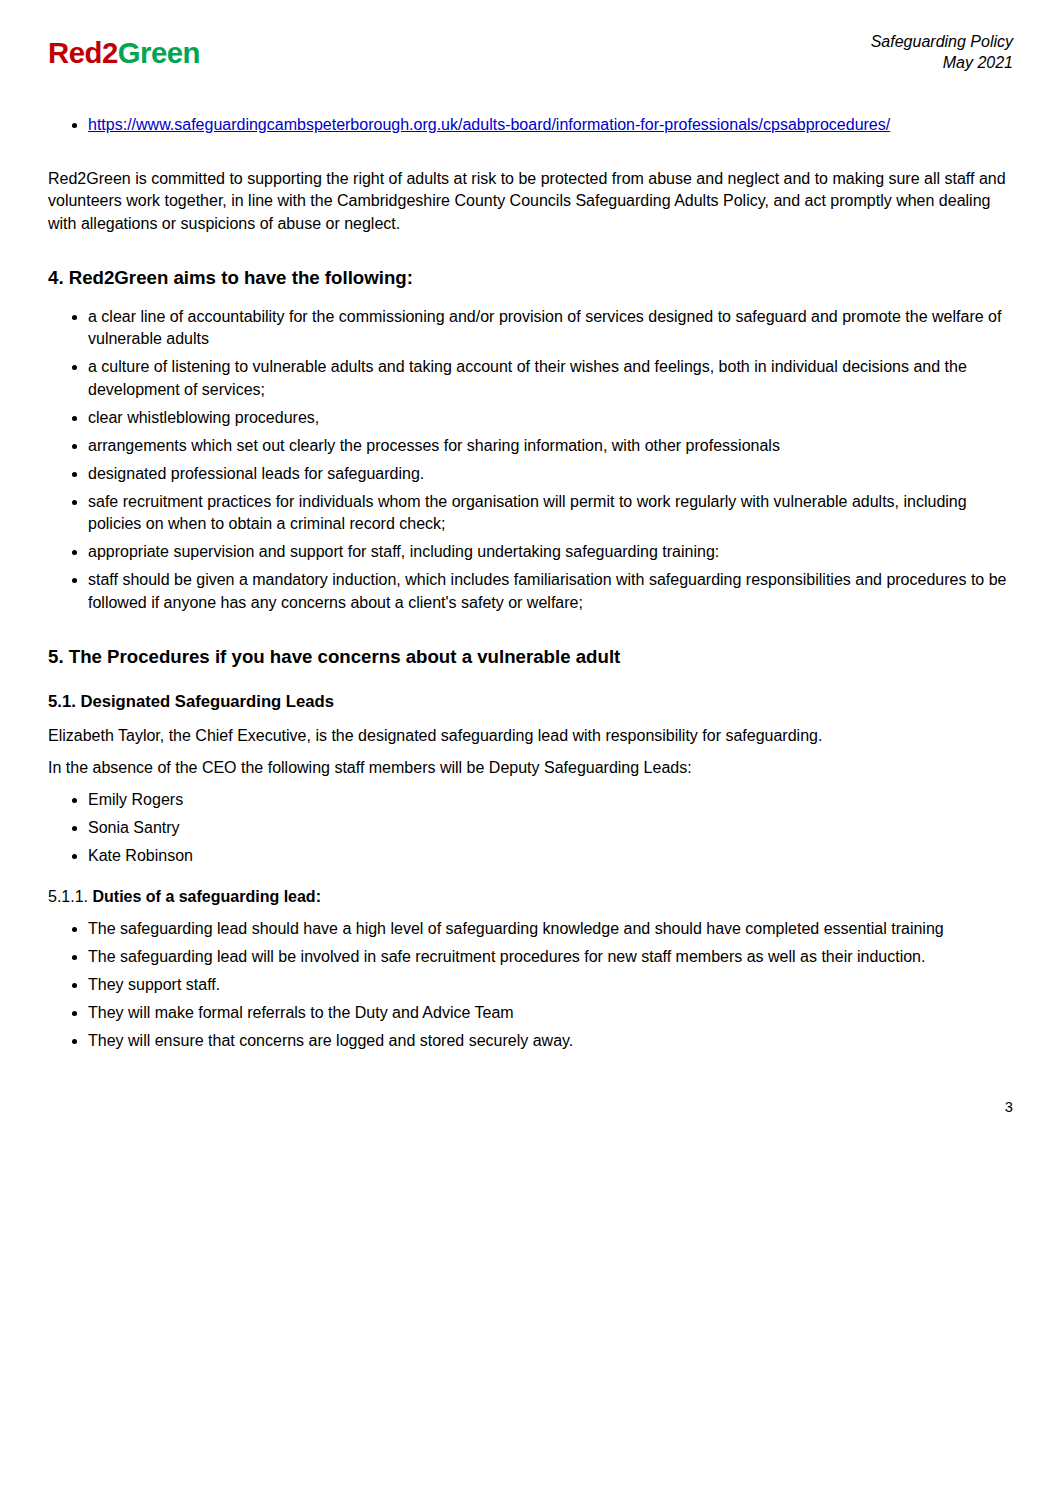Red 2 Green
Safeguarding Policy
May 2021
https://www.safeguardingcambspeterborough.org.uk/adults-board/information-for-professionals/cpsabprocedures/
Red2Green is committed to supporting the right of adults at risk to be protected from abuse and neglect and to making sure all staff and volunteers work together, in line with the Cambridgeshire County Councils Safeguarding Adults Policy, and act promptly when dealing with allegations or suspicions of abuse or neglect.
4. Red2Green aims to have the following:
a clear line of accountability for the commissioning and/or provision of services designed to safeguard and promote the welfare of vulnerable adults
a culture of listening to vulnerable adults and taking account of their wishes and feelings, both in individual decisions and the development of services;
clear whistleblowing procedures,
arrangements which set out clearly the processes for sharing information, with other professionals
designated professional leads for safeguarding.
safe recruitment practices for individuals whom the organisation will permit to work regularly with vulnerable adults, including policies on when to obtain a criminal record check;
appropriate supervision and support for staff, including undertaking safeguarding training:
staff should be given a mandatory induction, which includes familiarisation with safeguarding responsibilities and procedures to be followed if anyone has any concerns about a client's safety or welfare;
5. The Procedures if you have concerns about a vulnerable adult
5.1. Designated Safeguarding Leads
Elizabeth Taylor, the Chief Executive, is the designated safeguarding lead with responsibility for safeguarding.
In the absence of the CEO the following staff members will be Deputy Safeguarding Leads:
Emily Rogers
Sonia Santry
Kate Robinson
5.1.1. Duties of a safeguarding lead:
The safeguarding lead should have a high level of safeguarding knowledge and should have completed essential training
The safeguarding lead will be involved in safe recruitment procedures for new staff members as well as their induction.
They support staff.
They will make formal referrals to the Duty and Advice Team
They will ensure that concerns are logged and stored securely away.
3